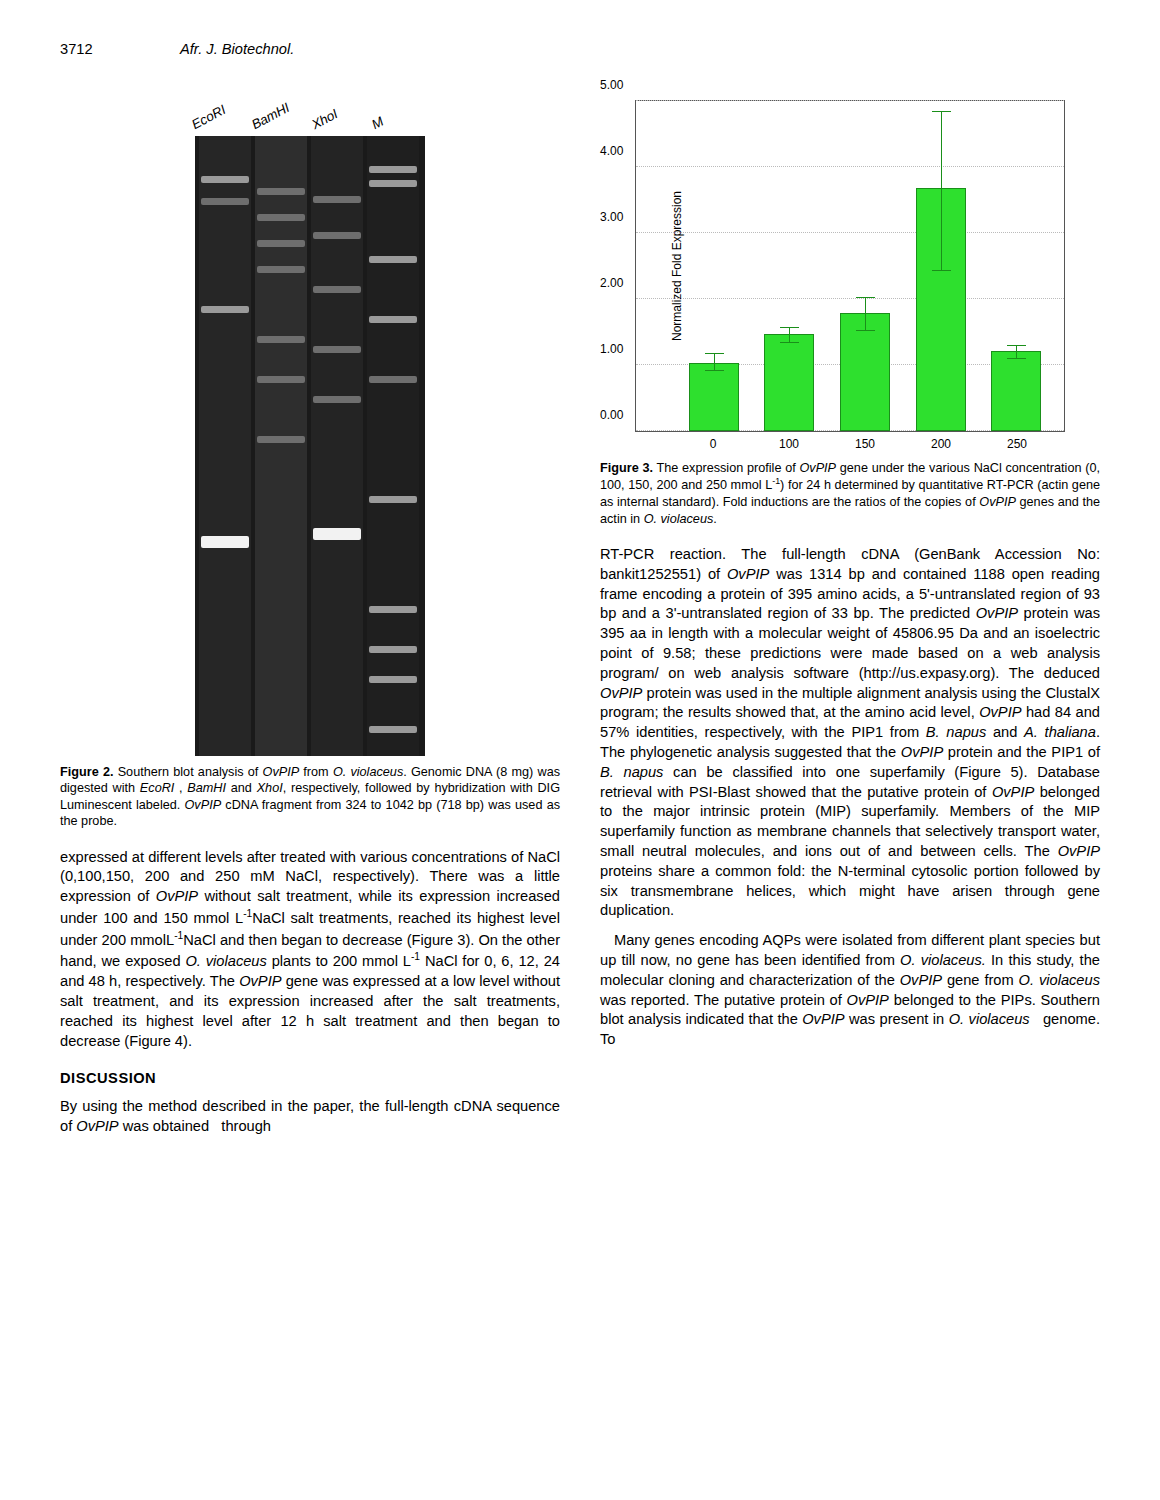3712 Afr. J. Biotechnol.
EcoRI BamHI XhoI M
Figure 2. Southern blot analysis of OvPIP from O. violaceus. Genomic DNA (8 mg) was digested with EcoRI , BamHI and XhoI, respectively, followed by hybridization with DIG Luminescent labeled. OvPIP cDNA fragment from 324 to 1042 bp (718 bp) was used as the probe.
expressed at different levels after treated with various concentrations of NaCl (0,100,150, 200 and 250 mM NaCl, respectively). There was a little expression of OvPIP without salt treatment, while its expression increased under 100 and 150 mmol L-1NaCl salt treatments, reached its highest level under 200 mmolL-1NaCl and then began to decrease (Figure 3). On the other hand, we exposed O. violaceus plants to 200 mmol L-1 NaCl for 0, 6, 12, 24 and 48 h, respectively. The OvPIP gene was expressed at a low level without salt treatment, and its expression increased after the salt treatments, reached its highest level after 12 h salt treatment and then began to decrease (Figure 4).
DISCUSSION
By using the method described in the paper, the full-length cDNA sequence of OvPIP was obtained through
Normalized Fold Expression
0.00
1.00
2.00
3.00
4.00
5.00
0 100 150 200 250
Figure 3. The expression profile of OvPIP gene under the various NaCl concentration (0, 100, 150, 200 and 250 mmol L-1) for 24 h determined by quantitative RT-PCR (actin gene as internal standard). Fold inductions are the ratios of the copies of OvPIP genes and the actin in O. violaceus.
RT-PCR reaction. The full-length cDNA (GenBank Accession No: bankit1252551) of OvPIP was 1314 bp and contained 1188 open reading frame encoding a protein of 395 amino acids, a 5'-untranslated region of 93 bp and a 3'-untranslated region of 33 bp. The predicted OvPIP protein was 395 aa in length with a molecular weight of 45806.95 Da and an isoelectric point of 9.58; these predictions were made based on a web analysis program/ on web analysis software (http://us.expasy.org). The deduced OvPIP protein was used in the multiple alignment analysis using the ClustalX program; the results showed that, at the amino acid level, OvPIP had 84 and 57% identities, respectively, with the PIP1 from B. napus and A. thaliana. The phylogenetic analysis suggested that the OvPIP protein and the PIP1 of B. napus can be classified into one superfamily (Figure 5). Database retrieval with PSI-Blast showed that the putative protein of OvPIP belonged to the major intrinsic protein (MIP) superfamily. Members of the MIP superfamily function as membrane channels that selectively transport water, small neutral molecules, and ions out of and between cells. The OvPIP proteins share a common fold: the N-terminal cytosolic portion followed by six transmembrane helices, which might have arisen through gene duplication.
Many genes encoding AQPs were isolated from different plant species but up till now, no gene has been identified from O. violaceus. In this study, the molecular cloning and characterization of the OvPIP gene from O. violaceus was reported. The putative protein of OvPIP belonged to the PIPs. Southern blot analysis indicated that the OvPIP was present in O. violaceus genome. To